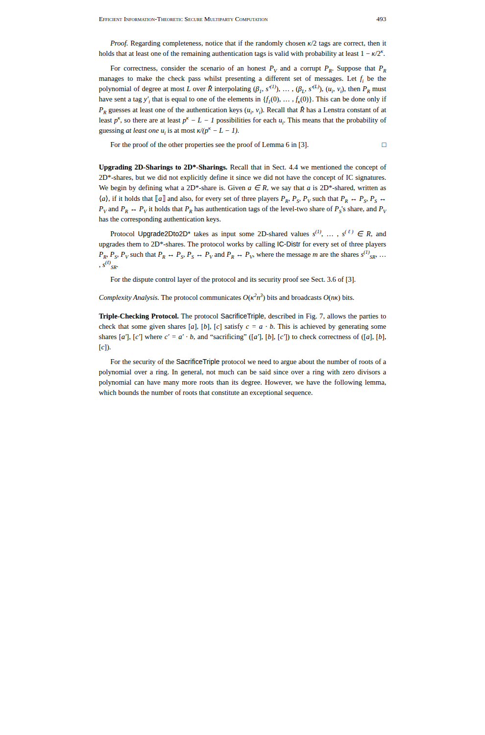Efficient Information-Theoretic Secure Multiparty Computation 493
Proof. Regarding completeness, notice that if the randomly chosen κ/2 tags are correct, then it holds that at least one of the remaining authentication tags is valid with probability at least 1 − κ/2κ.
For correctness, consider the scenario of an honest PV and a corrupt PR. Suppose that PR manages to make the check pass whilst presenting a different set of messages. Let fi be the polynomial of degree at most L over R̂ interpolating (β1, s′(1)), … , (βL, s′(L)), (ui, vi), then PR must have sent a tag y′i that is equal to one of the elements in {f1(0), … , fκ(0)}. This can be done only if PR guesses at least one of the authentication keys (ui, vi). Recall that R̂ has a Lenstra constant of at least pκ, so there are at least pκ − L − 1 possibilities for each ui. This means that the probability of guessing at least one ui is at most κ/(pκ − L − 1).
For the proof of the other properties see the proof of Lemma 6 in [3]. □
Upgrading 2D-Sharings to 2D*-Sharings.
Recall that in Sect. 4.4 we mentioned the concept of 2D*-shares, but we did not explicitly define it since we did not have the concept of IC signatures. We begin by defining what a 2D*-share is. Given a ∈ R, we say that a is 2D*-shared, written as ⟨a⟩, if it holds that ⟦a⟧ and also, for every set of three players PR, PS, PV such that PR ↔ PS, PS ↔ PV and PR ↔ PV it holds that PR has authentication tags of the level-two share of PS's share, and PV has the corresponding authentication keys.
Protocol Upgrade2Dto2D* takes as input some 2D-shared values s(1), … , s(ℓ) ∈ R, and upgrades them to 2D*-shares. The protocol works by calling IC-Distr for every set of three players PR, PS, PV such that PR ↔ PS, PS ↔ PV and PR ↔ PV, where the message m are the shares s(1)SR, … , s(ℓ)SR.
For the dispute control layer of the protocol and its security proof see Sect. 3.6 of [3].
Complexity Analysis. The protocol communicates O(κ2n3) bits and broadcasts O(nκ) bits.
Triple-Checking Protocol.
The protocol SacrificeTriple, described in Fig. 7, allows the parties to check that some given shares [a], [b], [c] satisfy c = a · b. This is achieved by generating some shares [a′], [c′] where c′ = a′ · b, and “sacrificing” ([a′], [b], [c′]) to check correctness of ([a], [b], [c]).
For the security of the SacrificeTriple protocol we need to argue about the number of roots of a polynomial over a ring. In general, not much can be said since over a ring with zero divisors a polynomial can have many more roots than its degree. However, we have the following lemma, which bounds the number of roots that constitute an exceptional sequence.